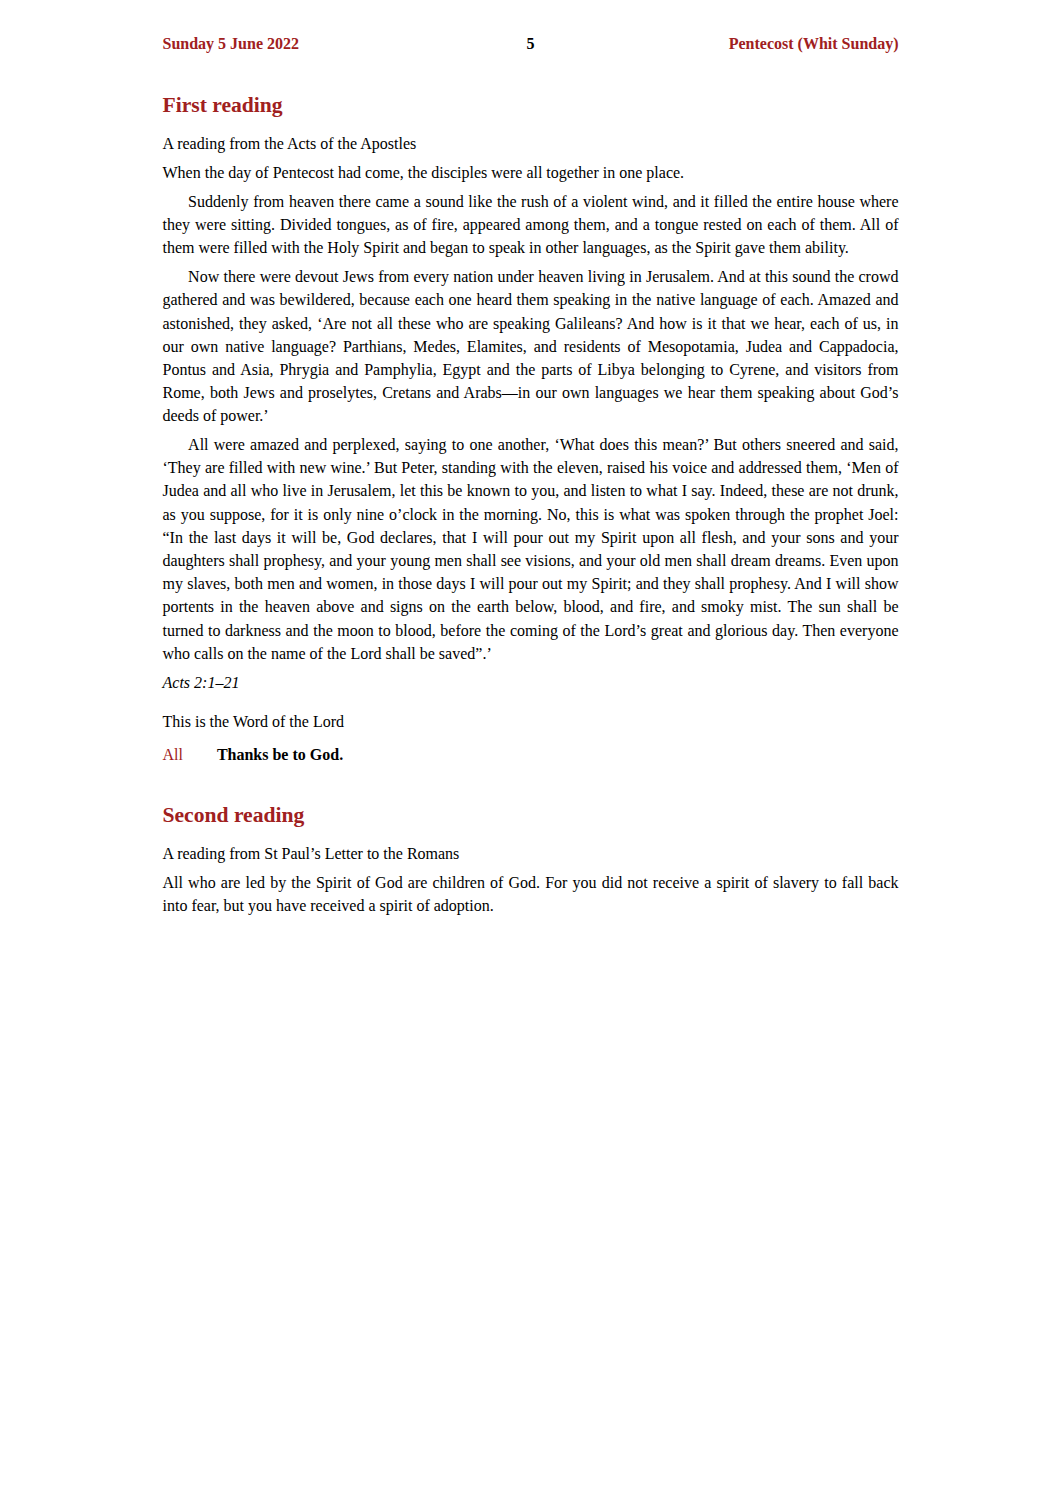Sunday 5 June 2022
5
Pentecost (Whit Sunday)
First reading
A reading from the Acts of the Apostles
When the day of Pentecost had come, the disciples were all together in one place.
Suddenly from heaven there came a sound like the rush of a violent wind, and it filled the entire house where they were sitting. Divided tongues, as of fire, appeared among them, and a tongue rested on each of them. All of them were filled with the Holy Spirit and began to speak in other languages, as the Spirit gave them ability.
Now there were devout Jews from every nation under heaven living in Jerusalem. And at this sound the crowd gathered and was bewildered, because each one heard them speaking in the native language of each. Amazed and astonished, they asked, ‘Are not all these who are speaking Galileans? And how is it that we hear, each of us, in our own native language? Parthians, Medes, Elamites, and residents of Mesopotamia, Judea and Cappadocia, Pontus and Asia, Phrygia and Pamphylia, Egypt and the parts of Libya belonging to Cyrene, and visitors from Rome, both Jews and proselytes, Cretans and Arabs—in our own languages we hear them speaking about God’s deeds of power.’
All were amazed and perplexed, saying to one another, ‘What does this mean?’ But others sneered and said, ‘They are filled with new wine.’ But Peter, standing with the eleven, raised his voice and addressed them, ‘Men of Judea and all who live in Jerusalem, let this be known to you, and listen to what I say. Indeed, these are not drunk, as you suppose, for it is only nine o’clock in the morning. No, this is what was spoken through the prophet Joel: “In the last days it will be, God declares, that I will pour out my Spirit upon all flesh, and your sons and your daughters shall prophesy, and your young men shall see visions, and your old men shall dream dreams. Even upon my slaves, both men and women, in those days I will pour out my Spirit; and they shall prophesy. And I will show portents in the heaven above and signs on the earth below, blood, and fire, and smoky mist. The sun shall be turned to darkness and the moon to blood, before the coming of the Lord’s great and glorious day. Then everyone who calls on the name of the Lord shall be saved”.’
Acts 2:1–21
This is the Word of the Lord
All
Thanks be to God.
Second reading
A reading from St Paul’s Letter to the Romans
All who are led by the Spirit of God are children of God. For you did not receive a spirit of slavery to fall back into fear, but you have received a spirit of adoption.